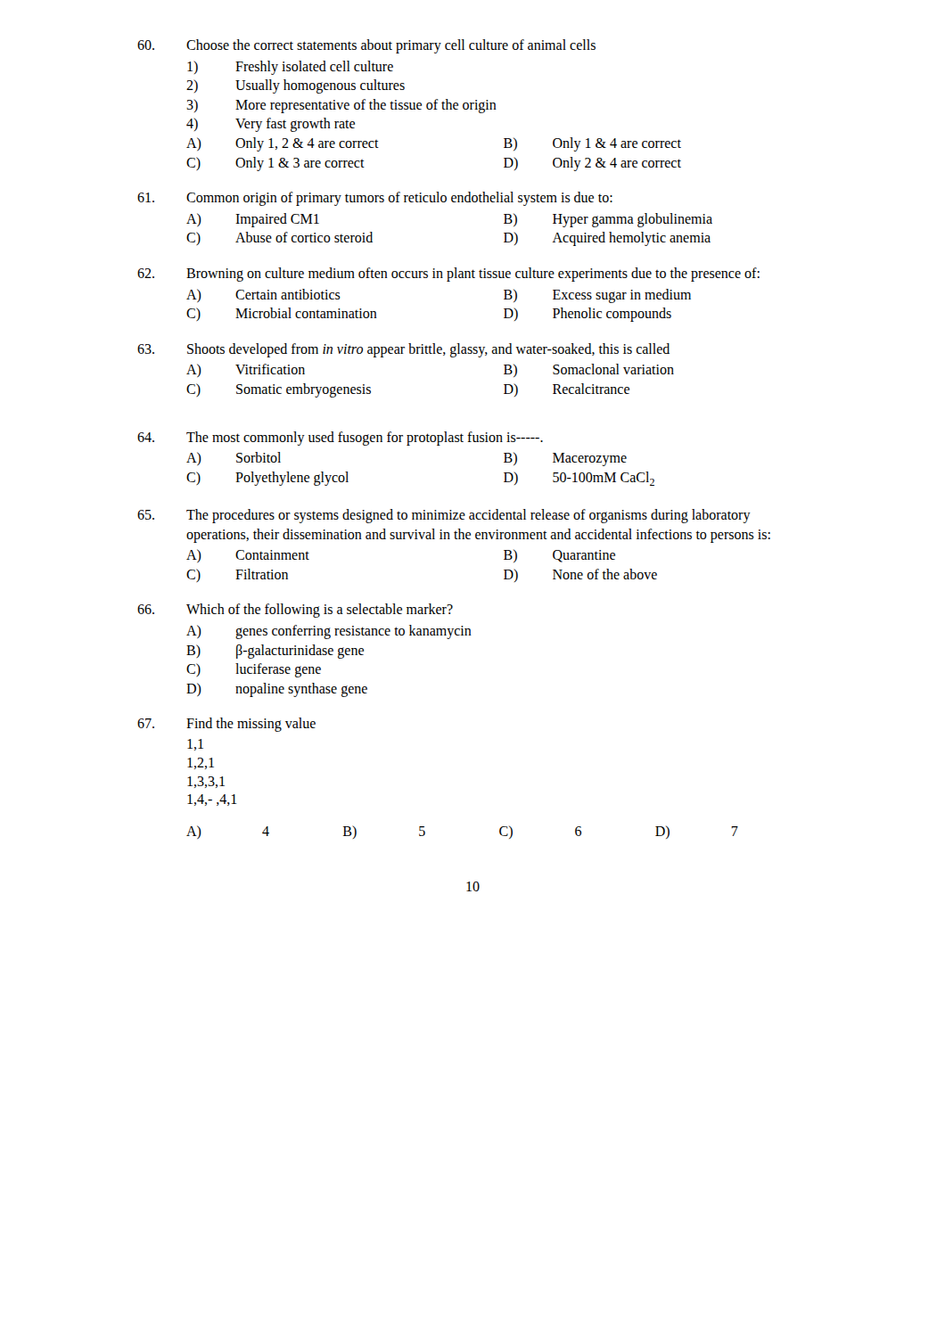60.
Choose the correct statements about primary cell culture of animal cells
1) Freshly isolated cell culture
2) Usually homogenous cultures
3) More representative of the tissue of the origin
4) Very fast growth rate
A) Only 1, 2 & 4 are correct
B) Only 1 & 4 are correct
C) Only 1 & 3 are correct
D) Only 2 & 4 are correct
61.
Common origin of primary tumors of reticulo endothelial system is due to:
A) Impaired CM1
B) Hyper gamma globulinemia
C) Abuse of cortico steroid
D) Acquired hemolytic anemia
62.
Browning on culture medium often occurs in plant tissue culture experiments due to the presence of:
A) Certain antibiotics
B) Excess sugar in medium
C) Microbial contamination
D) Phenolic compounds
63.
Shoots developed from in vitro appear brittle, glassy, and water-soaked, this is called
A) Vitrification
B) Somaclonal variation
C) Somatic embryogenesis
D) Recalcitrance
64.
The most commonly used fusogen for protoplast fusion is-----.
A) Sorbitol
B) Macerozyme
C) Polyethylene glycol
D) 50-100mM CaCl2
65.
The procedures or systems designed to minimize accidental release of organisms during laboratory operations, their dissemination and survival in the environment and accidental infections to persons is:
A) Containment
B) Quarantine
C) Filtration
D) None of the above
66.
Which of the following is a selectable marker?
A) genes conferring resistance to kanamycin
B) β-galacturinidase gene
C) luciferase gene
D) nopaline synthase gene
67.
Find the missing value
1,1
1,2,1
1,3,3,1
1,4,- ,4,1
A) 4
B) 5
C) 6
D) 7
10